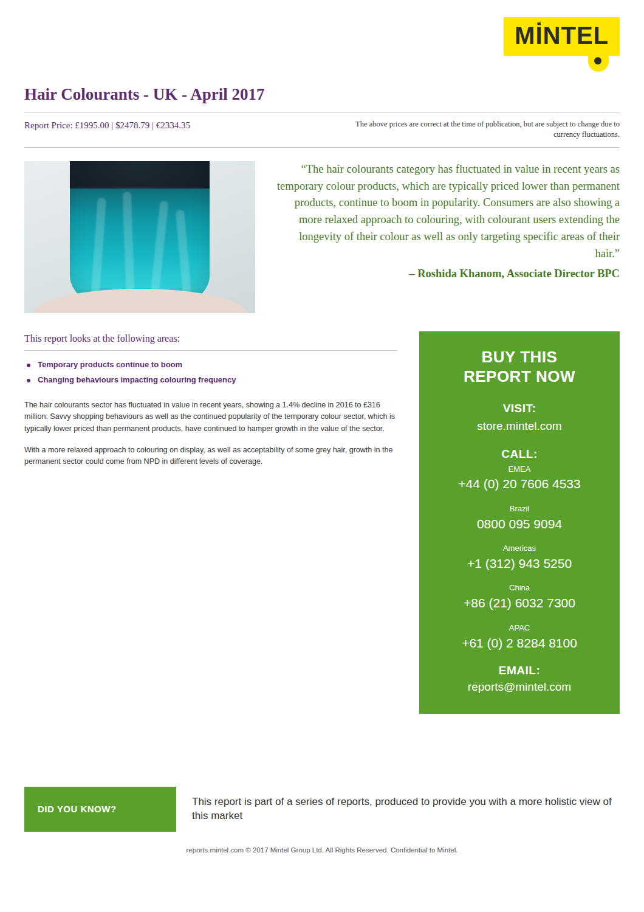MİNTEL
Hair Colourants - UK - April 2017
Report Price: £1995.00 | $2478.79 | €2334.35
The above prices are correct at the time of publication, but are subject to change due to currency fluctuations.
“The hair colourants category has fluctuated in value in recent years as temporary colour products, which are typically priced lower than permanent products, continue to boom in popularity. Consumers are also showing a more relaxed approach to colouring, with colourant users extending the longevity of their colour as well as only targeting specific areas of their hair.” – Roshida Khanom, Associate Director BPC
This report looks at the following areas:
Temporary products continue to boom
Changing behaviours impacting colouring frequency
The hair colourants sector has fluctuated in value in recent years, showing a 1.4% decline in 2016 to £316 million. Savvy shopping behaviours as well as the continued popularity of the temporary colour sector, which is typically lower priced than permanent products, have continued to hamper growth in the value of the sector.
With a more relaxed approach to colouring on display, as well as acceptability of some grey hair, growth in the permanent sector could come from NPD in different levels of coverage.
BUY THIS
REPORT NOW
VISIT:
store.mintel.com
CALL:
EMEA
+44 (0) 20 7606 4533
Brazil
0800 095 9094
Americas
+1 (312) 943 5250
China
+86 (21) 6032 7300
APAC
+61 (0) 2 8284 8100
EMAIL:
reports@mintel.com
DID YOU KNOW?
This report is part of a series of reports, produced to provide you with a more holistic view of this market
reports.mintel.com © 2017 Mintel Group Ltd. All Rights Reserved. Confidential to Mintel.